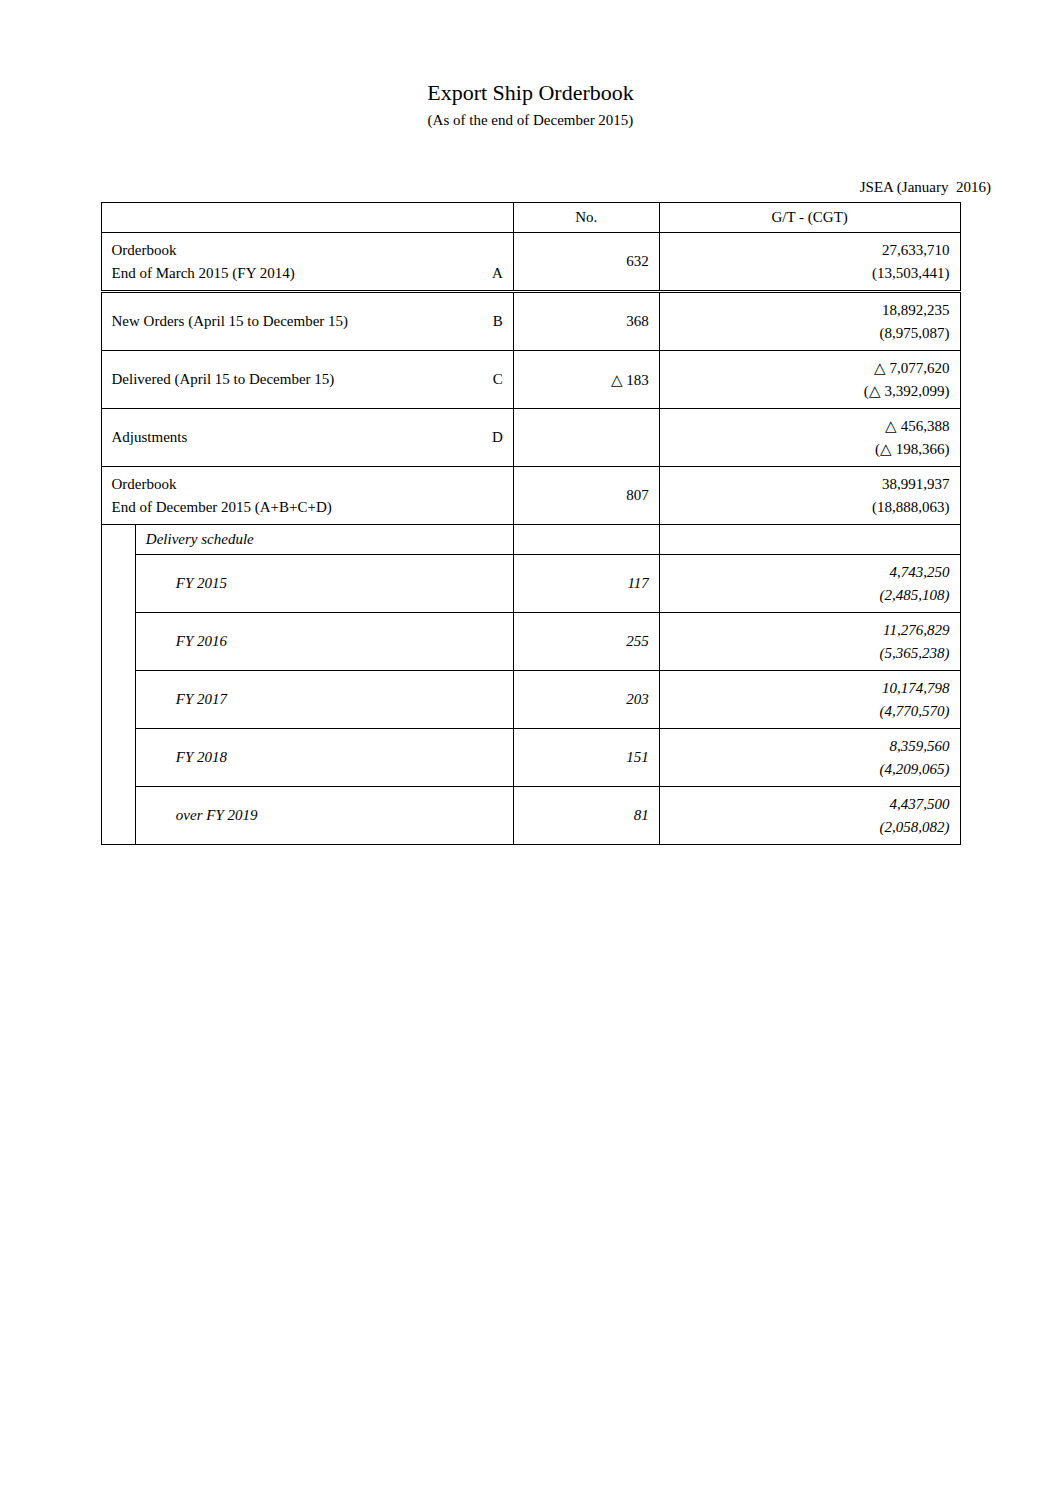Export Ship Orderbook
(As of the end of December 2015)
JSEA (January 2016)
| | No. | G/T - (CGT) |
| Orderbook End of March 2015 (FY 2014) A | 632 | 27,633,710 (13,503,441) |
| New Orders (April 15 to December 15) B | 368 | 18,892,235 (8,975,087) |
| Delivered (April 15 to December 15) C | △ 183 | △ 7,077,620 (△ 3,392,099) |
| Adjustments D | | △ 456,388 (△ 198,366) |
| Orderbook End of December 2015 (A+B+C+D) | 807 | 38,991,937 (18,888,063) |
| | Delivery schedule | | |
| FY 2015 | 117 | 4,743,250 (2,485,108) |
| FY 2016 | 255 | 11,276,829 (5,365,238) |
| FY 2017 | 203 | 10,174,798 (4,770,570) |
| FY 2018 | 151 | 8,359,560 (4,209,065) |
| over FY 2019 | 81 | 4,437,500 (2,058,082) |